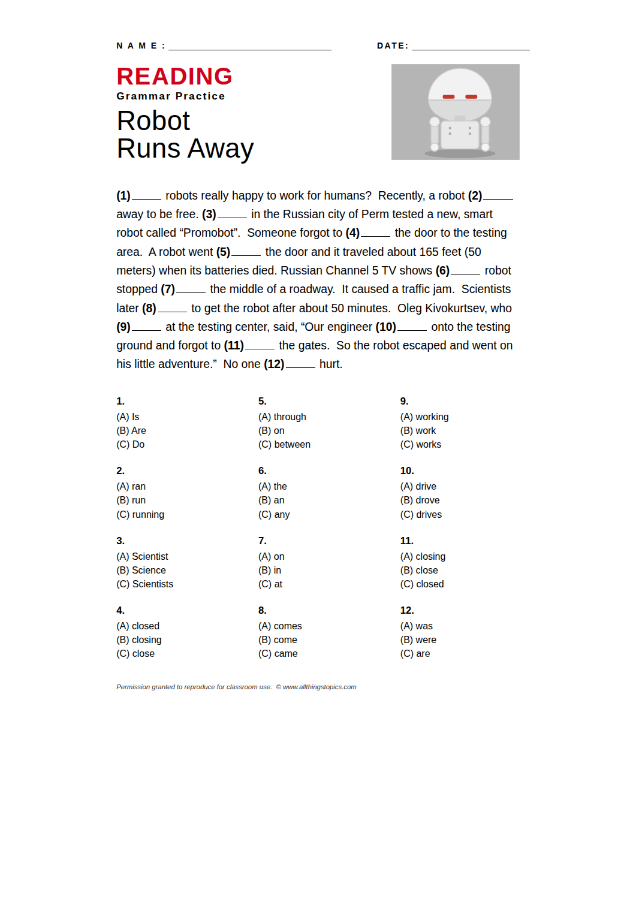N A M E :
DATE:
READING
Grammar Practice
RobotRuns Away
(1) robots really happy to work for humans? Recently, a robot (2) away to be free. (3) in the Russian city of Perm tested a new, smart robot called “Promobot”. Someone forgot to (4) the door to the testing area. A robot went (5) the door and it traveled about 165 feet (50 meters) when its batteries died. Russian Channel 5 TV shows (6) robot stopped (7) the middle of a roadway. It caused a traffic jam. Scientists later (8) to get the robot after about 50 minutes. Oleg Kivokurtsev, who (9) at the testing center, said, “Our engineer (10) onto the testing ground and forgot to (11) the gates. So the robot escaped and went on his little adventure.” No one (12) hurt.
1. (A) Is (B) Are (C) Do
5. (A) through (B) on (C) between
9. (A) working (B) work (C) works
2. (A) ran (B) run (C) running
6. (A) the (B) an (C) any
10. (A) drive (B) drove (C) drives
3. (A) Scientist (B) Science (C) Scientists
7. (A) on (B) in (C) at
11. (A) closing (B) close (C) closed
4. (A) closed (B) closing (C) close
8. (A) comes (B) come (C) came
12. (A) was (B) were (C) are
Permission granted to reproduce for classroom use. © www.allthingstopics.com